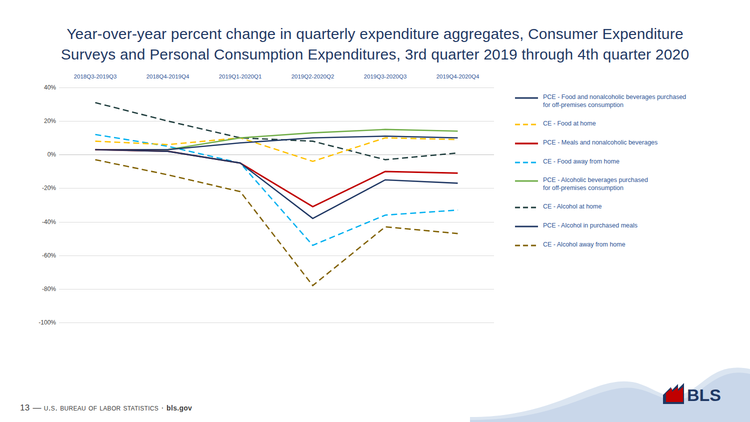Year-over-year percent change in quarterly expenditure aggregates, Consumer Expenditure Surveys and Personal Consumption Expenditures, 3rd quarter 2019 through 4th quarter 2020
2018Q3-2019Q3 2018Q4-2019Q4 2019Q1-2020Q1 2019Q2-2020Q2 2019Q3-2020Q3 2019Q4-2020Q4
40% 20% 0% -20% -40% -60% -80% -100%
x positions (px): Q1 72.5, Q2 217.5, Q3 362.5, Q4 507.5, Q5 652.5, Q6 797.5 y mapping: y = 134.29 - value*3.3571 (value in percent)
PCE - Food and nonalcoholic beverages purchased
for off-premises consumption
CE - Food at home
PCE - Meals and nonalcoholic beverages
CE - Food away from home
PCE - Alcoholic beverages purchased
for off-premises consumption
CE - Alcohol at home
PCE - Alcohol in purchased meals
CE - Alcohol away from home
BLS
13— U.S. Bureau of Labor Statistics · bls.gov